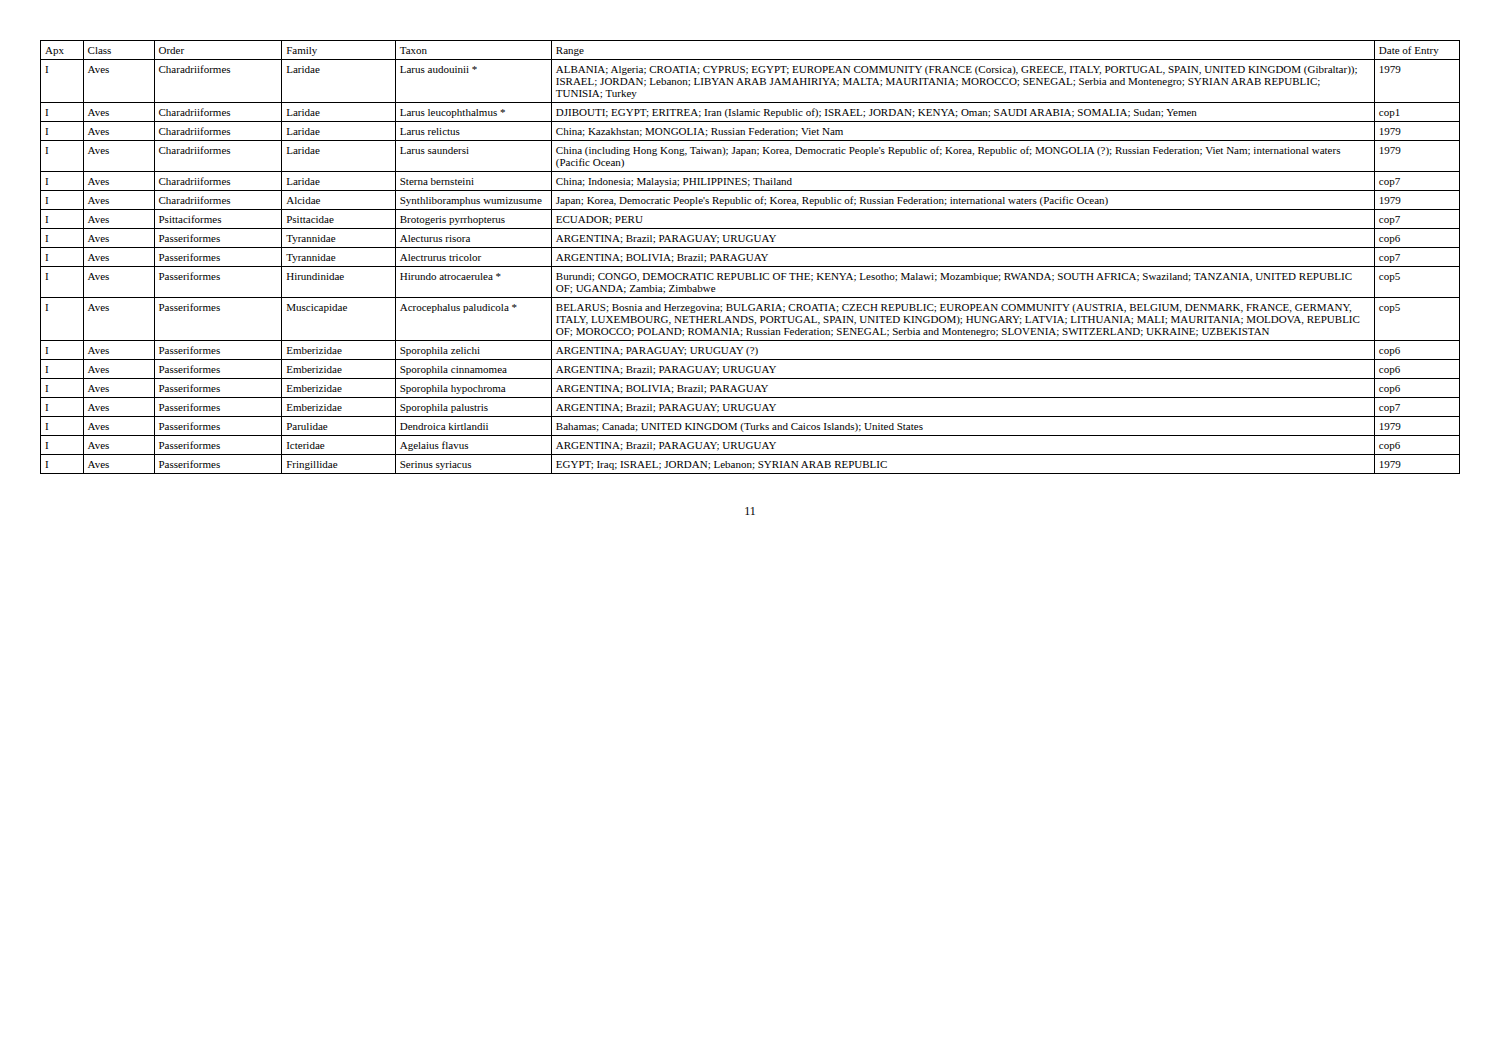| Apx | Class | Order | Family | Taxon | Range | Date of Entry |
| --- | --- | --- | --- | --- | --- | --- |
| I | Aves | Charadriiformes | Laridae | Larus audouinii * | ALBANIA; Algeria; CROATIA; CYPRUS; EGYPT; EUROPEAN COMMUNITY (FRANCE (Corsica), GREECE, ITALY, PORTUGAL, SPAIN, UNITED KINGDOM (Gibraltar)); ISRAEL; JORDAN; Lebanon; LIBYAN ARAB JAMAHIRIYA; MALTA; MAURITANIA; MOROCCO; SENEGAL; Serbia and Montenegro; SYRIAN ARAB REPUBLIC; TUNISIA; Turkey | 1979 |
| I | Aves | Charadriiformes | Laridae | Larus leucophthalmus * | DJIBOUTI; EGYPT; ERITREA; Iran (Islamic Republic of); ISRAEL; JORDAN; KENYA; Oman; SAUDI ARABIA; SOMALIA; Sudan; Yemen | cop1 |
| I | Aves | Charadriiformes | Laridae | Larus relictus | China; Kazakhstan; MONGOLIA; Russian Federation; Viet Nam | 1979 |
| I | Aves | Charadriiformes | Laridae | Larus saundersi | China (including Hong Kong, Taiwan); Japan; Korea, Democratic People's Republic of; Korea, Republic of; MONGOLIA (?); Russian Federation; Viet Nam; international waters (Pacific Ocean) | 1979 |
| I | Aves | Charadriiformes | Laridae | Sterna bernsteini | China; Indonesia; Malaysia; PHILIPPINES; Thailand | cop7 |
| I | Aves | Charadriiformes | Alcidae | Synthliboramphus wumizusume | Japan; Korea, Democratic People's Republic of; Korea, Republic of; Russian Federation; international waters (Pacific Ocean) | 1979 |
| I | Aves | Psittaciformes | Psittacidae | Brotogeris pyrrhopterus | ECUADOR; PERU | cop7 |
| I | Aves | Passeriformes | Tyrannidae | Alecturus risora | ARGENTINA; Brazil; PARAGUAY; URUGUAY | cop6 |
| I | Aves | Passeriformes | Tyrannidae | Alectrurus tricolor | ARGENTINA; BOLIVIA; Brazil; PARAGUAY | cop7 |
| I | Aves | Passeriformes | Hirundinidae | Hirundo atrocaerulea * | Burundi; CONGO, DEMOCRATIC REPUBLIC OF THE; KENYA; Lesotho; Malawi; Mozambique; RWANDA; SOUTH AFRICA; Swaziland; TANZANIA, UNITED REPUBLIC OF; UGANDA; Zambia; Zimbabwe | cop5 |
| I | Aves | Passeriformes | Muscicapidae | Acrocephalus paludicola * | BELARUS; Bosnia and Herzegovina; BULGARIA; CROATIA; CZECH REPUBLIC; EUROPEAN COMMUNITY (AUSTRIA, BELGIUM, DENMARK, FRANCE, GERMANY, ITALY, LUXEMBOURG, NETHERLANDS, PORTUGAL, SPAIN, UNITED KINGDOM); HUNGARY; LATVIA; LITHUANIA; MALI; MAURITANIA; MOLDOVA, REPUBLIC OF; MOROCCO; POLAND; ROMANIA; Russian Federation; SENEGAL; Serbia and Montenegro; SLOVENIA; SWITZERLAND; UKRAINE; UZBEKISTAN | cop5 |
| I | Aves | Passeriformes | Emberizidae | Sporophila zelichi | ARGENTINA; PARAGUAY; URUGUAY (?) | cop6 |
| I | Aves | Passeriformes | Emberizidae | Sporophila cinnamomea | ARGENTINA; Brazil; PARAGUAY; URUGUAY | cop6 |
| I | Aves | Passeriformes | Emberizidae | Sporophila hypochroma | ARGENTINA; BOLIVIA; Brazil; PARAGUAY | cop6 |
| I | Aves | Passeriformes | Emberizidae | Sporophila palustris | ARGENTINA; Brazil; PARAGUAY; URUGUAY | cop7 |
| I | Aves | Passeriformes | Parulidae | Dendroica kirtlandii | Bahamas; Canada; UNITED KINGDOM (Turks and Caicos Islands); United States | 1979 |
| I | Aves | Passeriformes | Icteridae | Agelaius flavus | ARGENTINA; Brazil; PARAGUAY; URUGUAY | cop6 |
| I | Aves | Passeriformes | Fringillidae | Serinus syriacus | EGYPT; Iraq; ISRAEL; JORDAN; Lebanon; SYRIAN ARAB REPUBLIC | 1979 |
11